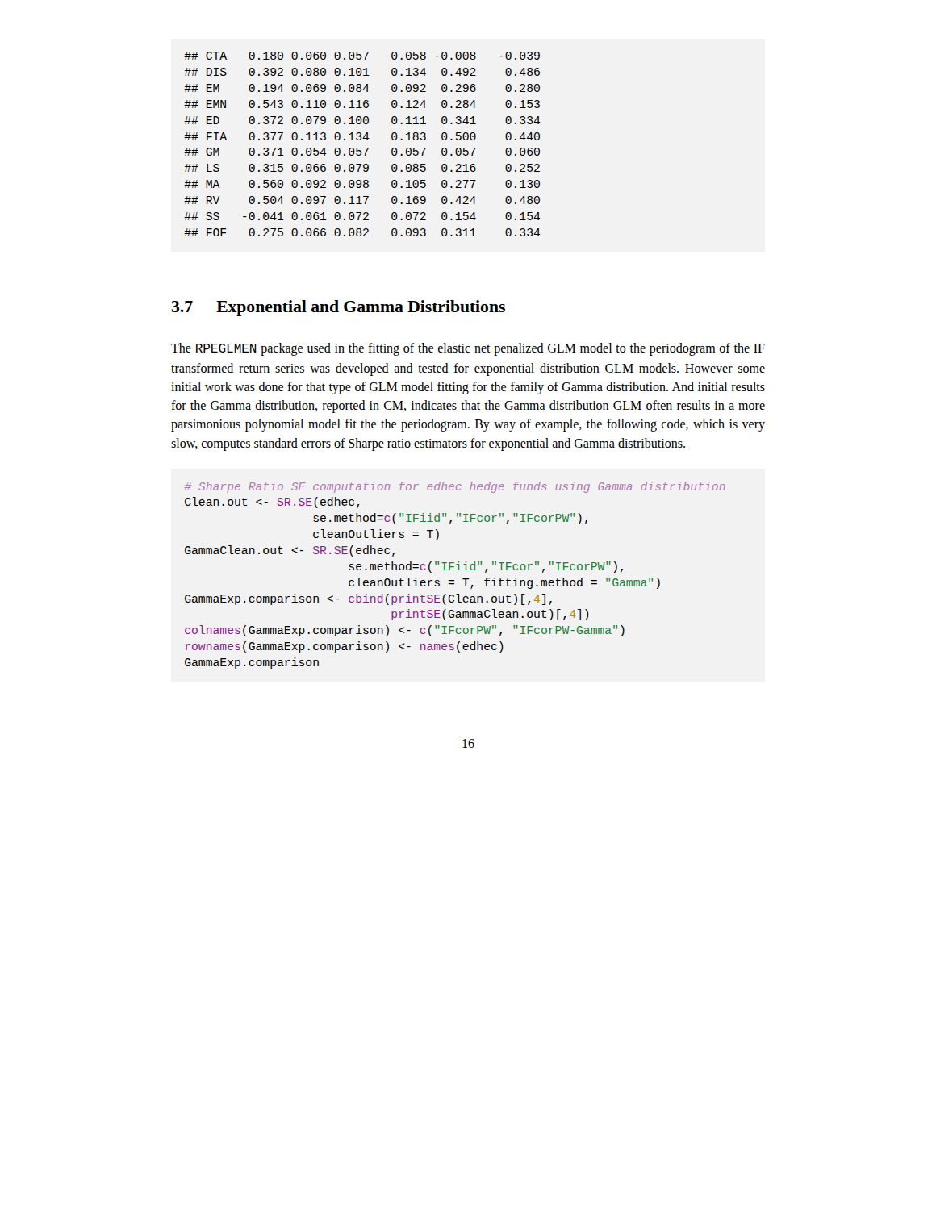## CTA   0.180 0.060 0.057   0.058 -0.008   -0.039
## DIS   0.392 0.080 0.101   0.134  0.492    0.486
## EM    0.194 0.069 0.084   0.092  0.296    0.280
## EMN   0.543 0.110 0.116   0.124  0.284    0.153
## ED    0.372 0.079 0.100   0.111  0.341    0.334
## FIA   0.377 0.113 0.134   0.183  0.500    0.440
## GM    0.371 0.054 0.057   0.057  0.057    0.060
## LS    0.315 0.066 0.079   0.085  0.216    0.252
## MA    0.560 0.092 0.098   0.105  0.277    0.130
## RV    0.504 0.097 0.117   0.169  0.424    0.480
## SS   -0.041 0.061 0.072   0.072  0.154    0.154
## FOF   0.275 0.066 0.082   0.093  0.311    0.334
3.7 Exponential and Gamma Distributions
The RPEGLMEN package used in the fitting of the elastic net penalized GLM model to the periodogram of the IF transformed return series was developed and tested for exponential distribution GLM models. However some initial work was done for that type of GLM model fitting for the family of Gamma distribution. And initial results for the Gamma distribution, reported in CM, indicates that the Gamma distribution GLM often results in a more parsimonious polynomial model fit the the periodogram. By way of example, the following code, which is very slow, computes standard errors of Sharpe ratio estimators for exponential and Gamma distributions.
# Sharpe Ratio SE computation for edhec hedge funds using Gamma distribution
Clean.out <- SR.SE(edhec,
                  se.method=c("IFiid","IFcor","IFcorPW"),
                  cleanOutliers = T)
GammaClean.out <- SR.SE(edhec,
                       se.method=c("IFiid","IFcor","IFcorPW"),
                       cleanOutliers = T, fitting.method = "Gamma")
GammaExp.comparison <- cbind(printSE(Clean.out)[,4],
                             printSE(GammaClean.out)[,4])
colnames(GammaExp.comparison) <- c("IFcorPW", "IFcorPW-Gamma")
rownames(GammaExp.comparison) <- names(edhec)
GammaExp.comparison
16